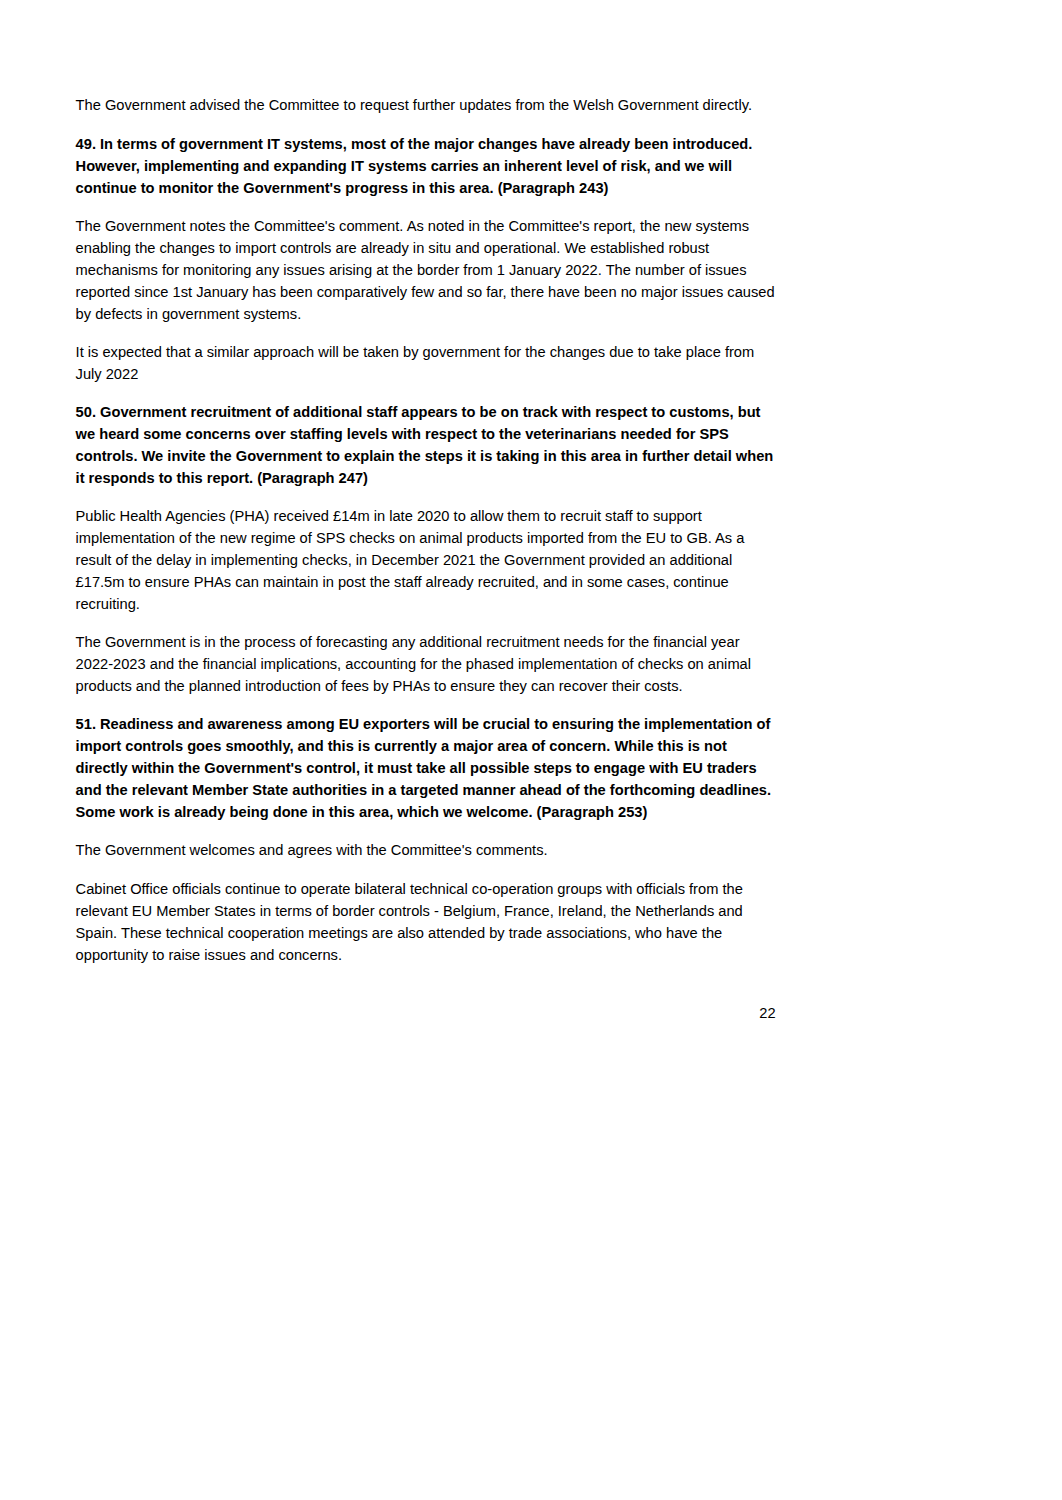The Government advised the Committee to request further updates from the Welsh Government directly.
49. In terms of government IT systems, most of the major changes have already been introduced. However, implementing and expanding IT systems carries an inherent level of risk, and we will continue to monitor the Government's progress in this area. (Paragraph 243)
The Government notes the Committee's comment. As noted in the Committee's report, the new systems enabling the changes to import controls are already in situ and operational. We established robust mechanisms for monitoring any issues arising at the border from 1 January 2022. The number of issues reported since 1st January has been comparatively few and so far, there have been no major issues caused by defects in government systems.
It is expected that a similar approach will be taken by government for the changes due to take place from July 2022
50. Government recruitment of additional staff appears to be on track with respect to customs, but we heard some concerns over staffing levels with respect to the veterinarians needed for SPS controls. We invite the Government to explain the steps it is taking in this area in further detail when it responds to this report. (Paragraph 247)
Public Health Agencies (PHA) received £14m in late 2020 to allow them to recruit staff to support implementation of the new regime of SPS checks on animal products imported from the EU to GB. As a result of the delay in implementing checks, in December 2021 the Government provided an additional £17.5m to ensure PHAs can maintain in post the staff already recruited, and in some cases, continue recruiting.
The Government is in the process of forecasting any additional recruitment needs for the financial year 2022-2023 and the financial implications, accounting for the phased implementation of checks on animal products and the planned introduction of fees by PHAs to ensure they can recover their costs.
51. Readiness and awareness among EU exporters will be crucial to ensuring the implementation of import controls goes smoothly, and this is currently a major area of concern. While this is not directly within the Government's control, it must take all possible steps to engage with EU traders and the relevant Member State authorities in a targeted manner ahead of the forthcoming deadlines. Some work is already being done in this area, which we welcome. (Paragraph 253)
The Government welcomes and agrees with the Committee's comments.
Cabinet Office officials continue to operate bilateral technical co-operation groups with officials from the relevant EU Member States in terms of border controls - Belgium, France, Ireland, the Netherlands and Spain. These technical cooperation meetings are also attended by trade associations, who have the opportunity to raise issues and concerns.
22